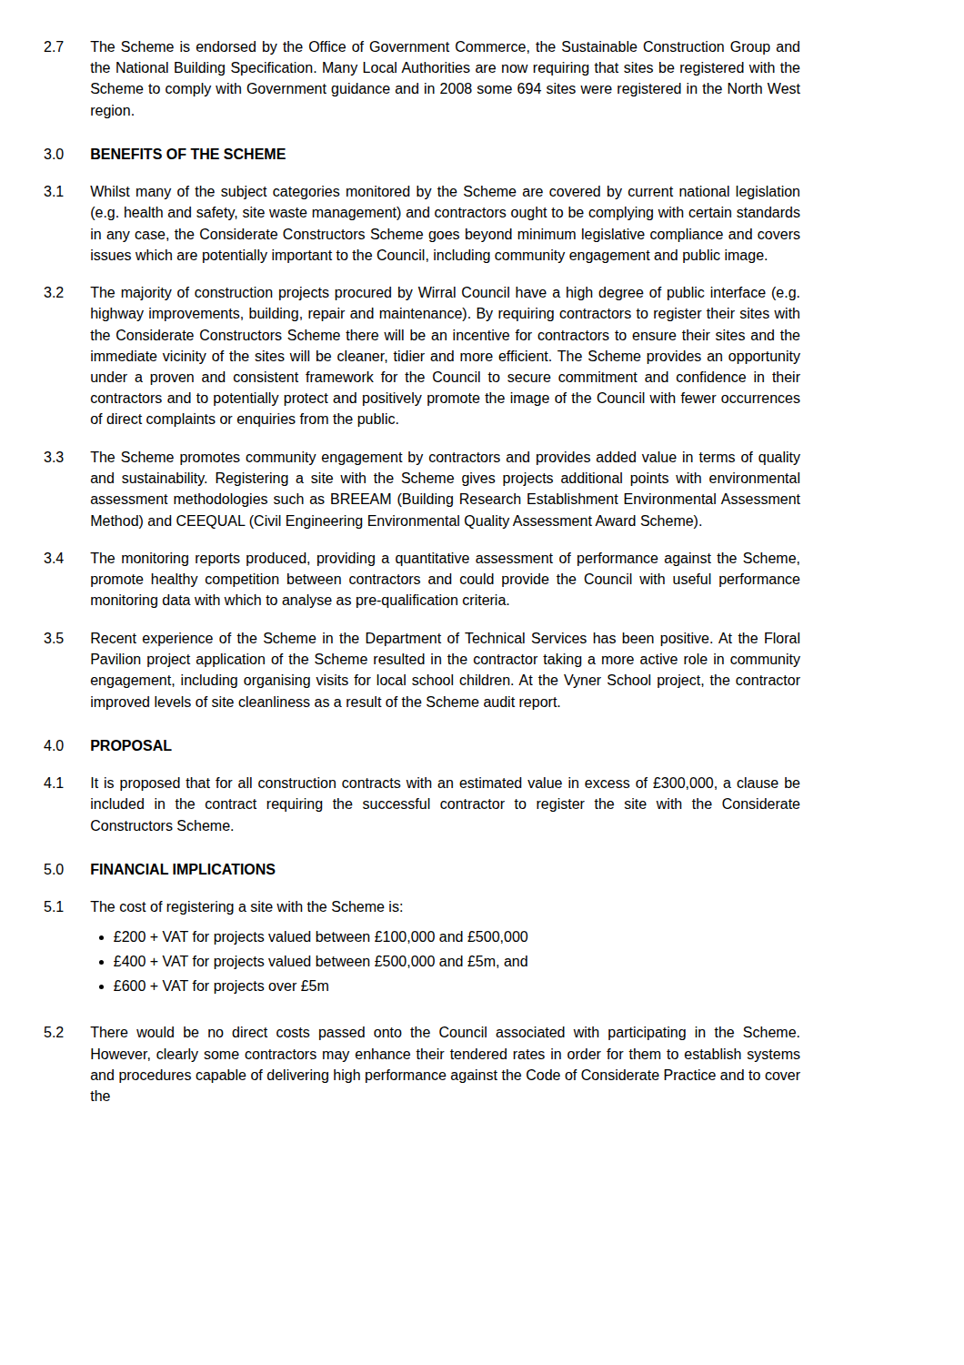2.7
The Scheme is endorsed by the Office of Government Commerce, the Sustainable Construction Group and the National Building Specification. Many Local Authorities are now requiring that sites be registered with the Scheme to comply with Government guidance and in 2008 some 694 sites were registered in the North West region.
3.0 BENEFITS OF THE SCHEME
3.1
Whilst many of the subject categories monitored by the Scheme are covered by current national legislation (e.g. health and safety, site waste management) and contractors ought to be complying with certain standards in any case, the Considerate Constructors Scheme goes beyond minimum legislative compliance and covers issues which are potentially important to the Council, including community engagement and public image.
3.2
The majority of construction projects procured by Wirral Council have a high degree of public interface (e.g. highway improvements, building, repair and maintenance). By requiring contractors to register their sites with the Considerate Constructors Scheme there will be an incentive for contractors to ensure their sites and the immediate vicinity of the sites will be cleaner, tidier and more efficient. The Scheme provides an opportunity under a proven and consistent framework for the Council to secure commitment and confidence in their contractors and to potentially protect and positively promote the image of the Council with fewer occurrences of direct complaints or enquiries from the public.
3.3
The Scheme promotes community engagement by contractors and provides added value in terms of quality and sustainability. Registering a site with the Scheme gives projects additional points with environmental assessment methodologies such as BREEAM (Building Research Establishment Environmental Assessment Method) and CEEQUAL (Civil Engineering Environmental Quality Assessment Award Scheme).
3.4
The monitoring reports produced, providing a quantitative assessment of performance against the Scheme, promote healthy competition between contractors and could provide the Council with useful performance monitoring data with which to analyse as pre-qualification criteria.
3.5
Recent experience of the Scheme in the Department of Technical Services has been positive. At the Floral Pavilion project application of the Scheme resulted in the contractor taking a more active role in community engagement, including organising visits for local school children. At the Vyner School project, the contractor improved levels of site cleanliness as a result of the Scheme audit report.
4.0 PROPOSAL
4.1
It is proposed that for all construction contracts with an estimated value in excess of £300,000, a clause be included in the contract requiring the successful contractor to register the site with the Considerate Constructors Scheme.
5.0 FINANCIAL IMPLICATIONS
5.1
The cost of registering a site with the Scheme is:
£200 + VAT for projects valued between £100,000 and £500,000
£400 + VAT for projects valued between £500,000 and £5m, and
£600 + VAT for projects over £5m
5.2
There would be no direct costs passed onto the Council associated with participating in the Scheme. However, clearly some contractors may enhance their tendered rates in order for them to establish systems and procedures capable of delivering high performance against the Code of Considerate Practice and to cover the